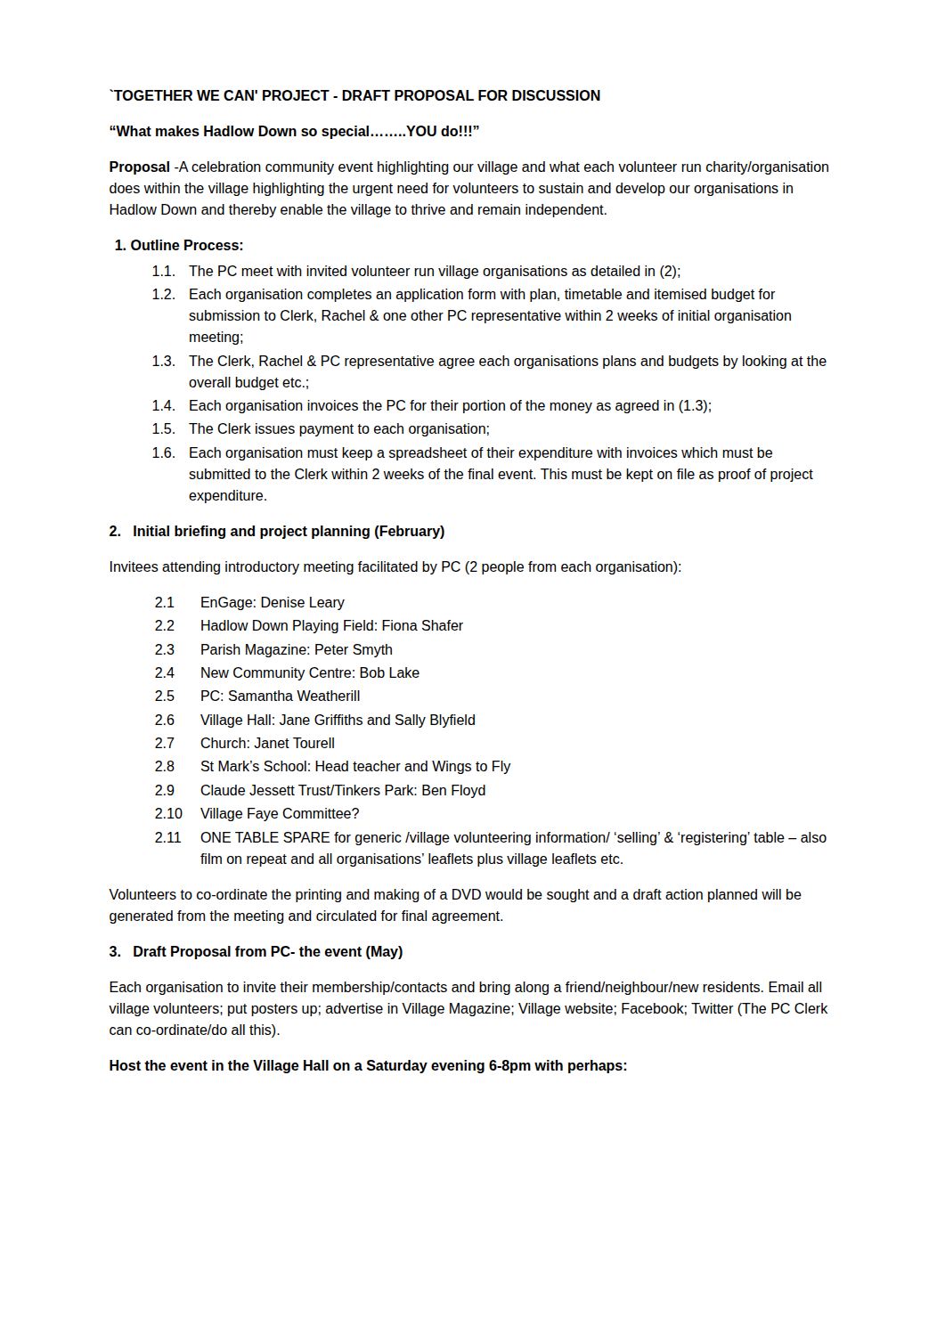`TOGETHER WE CAN' PROJECT - DRAFT PROPOSAL FOR DISCUSSION
“What makes Hadlow Down so special……..YOU do!!!”
Proposal -A celebration community event highlighting our village and what each volunteer run charity/organisation does within the village highlighting the urgent need for volunteers to sustain and develop our organisations in Hadlow Down and thereby enable the village to thrive and remain independent.
Outline Process:
The PC meet with invited volunteer run village organisations as detailed in (2);
Each organisation completes an application form with plan, timetable and itemised budget for submission to Clerk, Rachel & one other PC representative within 2 weeks of initial organisation meeting;
The Clerk, Rachel & PC representative agree each organisations plans and budgets by looking at the overall budget etc.;
Each organisation invoices the PC for their portion of the money as agreed in (1.3);
The Clerk issues payment to each organisation;
Each organisation must keep a spreadsheet of their expenditure with invoices which must be submitted to the Clerk within 2 weeks of the final event. This must be kept on file as proof of project expenditure.
2. Initial briefing and project planning (February)
Invitees attending introductory meeting facilitated by PC (2 people from each organisation):
EnGage: Denise Leary
Hadlow Down Playing Field: Fiona Shafer
Parish Magazine: Peter Smyth
New Community Centre: Bob Lake
PC: Samantha Weatherill
Village Hall: Jane Griffiths and Sally Blyfield
Church: Janet Tourell
St Mark’s School: Head teacher and Wings to Fly
Claude Jessett Trust/Tinkers Park: Ben Floyd
Village Faye Committee?
ONE TABLE SPARE for generic /village volunteering information/ ‘selling’ & ‘registering’ table – also film on repeat and all organisations’ leaflets plus village leaflets etc.
Volunteers to co-ordinate the printing and making of a DVD would be sought and a draft action planned will be generated from the meeting and circulated for final agreement.
3. Draft Proposal from PC- the event (May)
Each organisation to invite their membership/contacts and bring along a friend/neighbour/new residents. Email all village volunteers; put posters up; advertise in Village Magazine; Village website; Facebook; Twitter (The PC Clerk can co-ordinate/do all this).
Host the event in the Village Hall on a Saturday evening 6-8pm with perhaps: